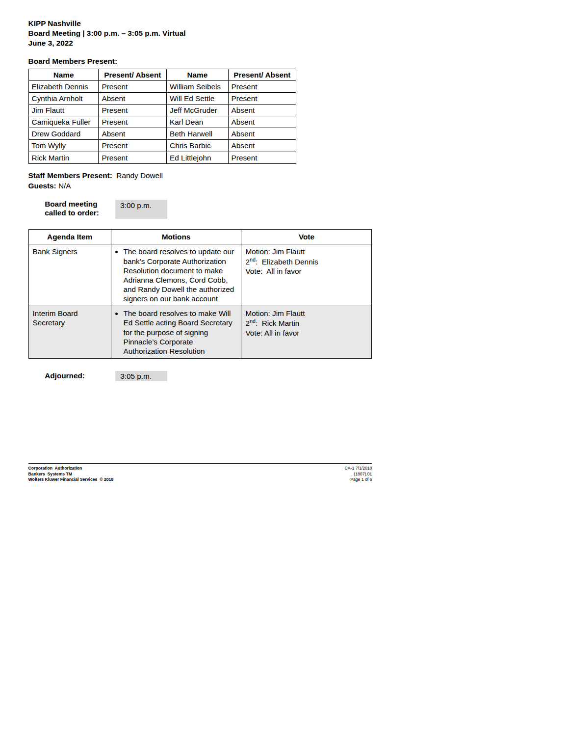KIPP Nashville
Board Meeting | 3:00 p.m. – 3:05 p.m. Virtual
June 3, 2022
Board Members Present:
| Name | Present/ Absent | Name | Present/ Absent |
| --- | --- | --- | --- |
| Elizabeth Dennis | Present | William Seibels | Present |
| Cynthia Arnholt | Absent | Will Ed Settle | Present |
| Jim Flautt | Present | Jeff McGruder | Absent |
| Camiqueka Fuller | Present | Karl Dean | Absent |
| Drew Goddard | Absent | Beth Harwell | Absent |
| Tom Wylly | Present | Chris Barbic | Absent |
| Rick Martin | Present | Ed Littlejohn | Present |
Staff Members Present: Randy Dowell
Guests: N/A
Board meeting
called to order:
3:00 p.m.
| Agenda Item | Motions | Vote |
| --- | --- | --- |
| Bank Signers | The board resolves to update our bank’s Corporate Authorization Resolution document to make Adrianna Clemons, Cord Cobb, and Randy Dowell the authorized signers on our bank account | Motion: Jim Flautt 2 nd : Elizabeth Dennis Vote: All in favor |
| Interim Board Secretary | The board resolves to make Will Ed Settle acting Board Secretary for the purpose of signing Pinnacle’s Corporate Authorization Resolution | Motion: Jim Flautt 2 nd : Rick Martin Vote: All in favor |
Adjourned:
3:05 p.m.
Corporation Authorization
Bankers Systems TM
Wolters Kluwer Financial Services © 2018
CA-1 7/1/2018
(1807).01
Page 1 of 6